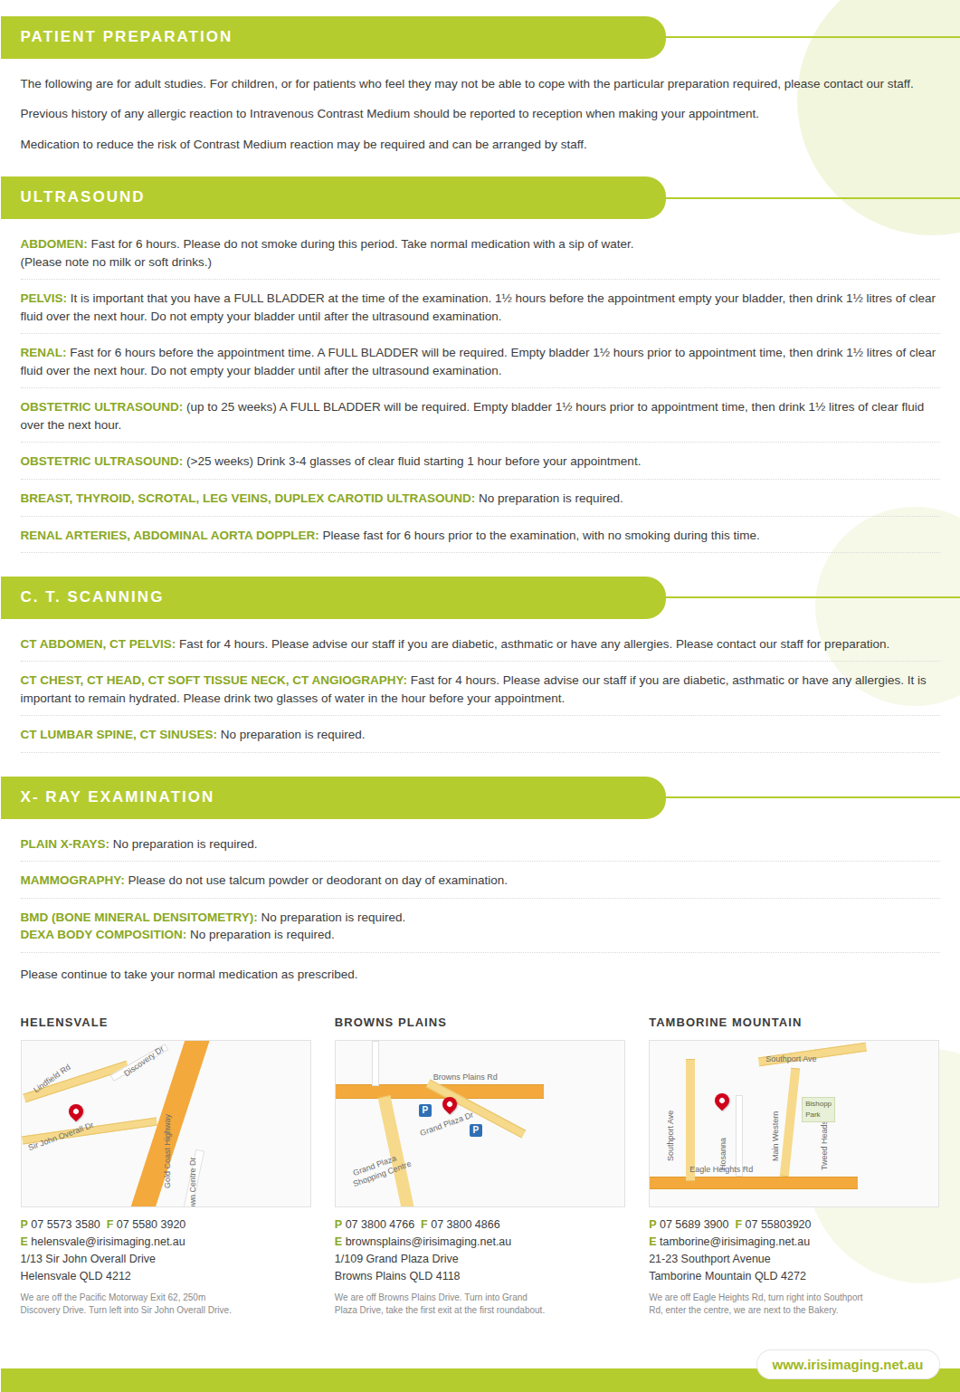PATIENT PREPARATION
The following are for adult studies. For children, or for patients who feel they may not be able to cope with the particular preparation required, please contact our staff.
Previous history of any allergic reaction to Intravenous Contrast Medium should be reported to reception when making your appointment.
Medication to reduce the risk of Contrast Medium reaction may be required and can be arranged by staff.
ULTRASOUND
ABDOMEN: Fast for 6 hours. Please do not smoke during this period. Take normal medication with a sip of water.
(Please note no milk or soft drinks.)
PELVIS: It is important that you have a FULL BLADDER at the time of the examination. 1½ hours before the appointment empty your bladder, then drink 1½ litres of clear fluid over the next hour. Do not empty your bladder until after the ultrasound examination.
RENAL: Fast for 6 hours before the appointment time. A FULL BLADDER will be required. Empty bladder 1½ hours prior to appointment time, then drink 1½ litres of clear fluid over the next hour. Do not empty your bladder until after the ultrasound examination.
OBSTETRIC ULTRASOUND: (up to 25 weeks) A FULL BLADDER will be required. Empty bladder 1½ hours prior to appointment time, then drink 1½ litres of clear fluid over the next hour.
OBSTETRIC ULTRASOUND: (>25 weeks) Drink 3-4 glasses of clear fluid starting 1 hour before your appointment.
BREAST, THYROID, SCROTAL, LEG VEINS, DUPLEX CAROTID ULTRASOUND: No preparation is required.
RENAL ARTERIES, ABDOMINAL AORTA DOPPLER: Please fast for 6 hours prior to the examination, with no smoking during this time.
C. T. SCANNING
CT ABDOMEN, CT PELVIS: Fast for 4 hours. Please advise our staff if you are diabetic, asthmatic or have any allergies. Please contact our staff for preparation.
CT CHEST, CT HEAD, CT SOFT TISSUE NECK, CT ANGIOGRAPHY: Fast for 4 hours. Please advise our staff if you are diabetic, asthmatic or have any allergies. It is important to remain hydrated. Please drink two glasses of water in the hour before your appointment.
CT LUMBAR SPINE, CT SINUSES: No preparation is required.
X- RAY EXAMINATION
PLAIN X-RAYS: No preparation is required.
MAMMOGRAPHY: Please do not use talcum powder or deodorant on day of examination.
BMD (BONE MINERAL DENSITOMETRY): No preparation is required.
DEXA BODY COMPOSITION: No preparation is required.
Please continue to take your normal medication as prescribed.
HELENSVALE
Lindfield Rd
Discovery Dr
Sir John Overall Dr
Gold Coast Highway
Town Centre Dr
P 07 5573 3580 F 07 5580 3920
E helensvale@irisimaging.net.au
1/13 Sir John Overall Drive
Helensvale QLD 4212
We are off the Pacific Motorway Exit 62, 250m
Discovery Drive. Turn left into Sir John Overall Drive.
BROWNS PLAINS
P
P
Browns Plains Rd
Grand Plaza Dr
Grand Plaza
Shopping Centre
P 07 3800 4766 F 07 3800 4866
E brownsplains@irisimaging.net.au
1/109 Grand Plaza Drive
Browns Plains QLD 4118
We are off Browns Plains Drive. Turn into Grand
Plaza Drive, take the first exit at the first roundabout.
TAMBORINE MOUNTAIN
Southport Ave
Southport Ave
Hosanna
Main Western
Tweed Heads Ave
Bishopp
Park
Eagle Heights Rd
P 07 5689 3900 F 07 55803920
E tamborine@irisimaging.net.au
21-23 Southport Avenue
Tamborine Mountain QLD 4272
We are off Eagle Heights Rd, turn right into Southport
Rd, enter the centre, we are next to the Bakery.
www.irisimaging.net.au